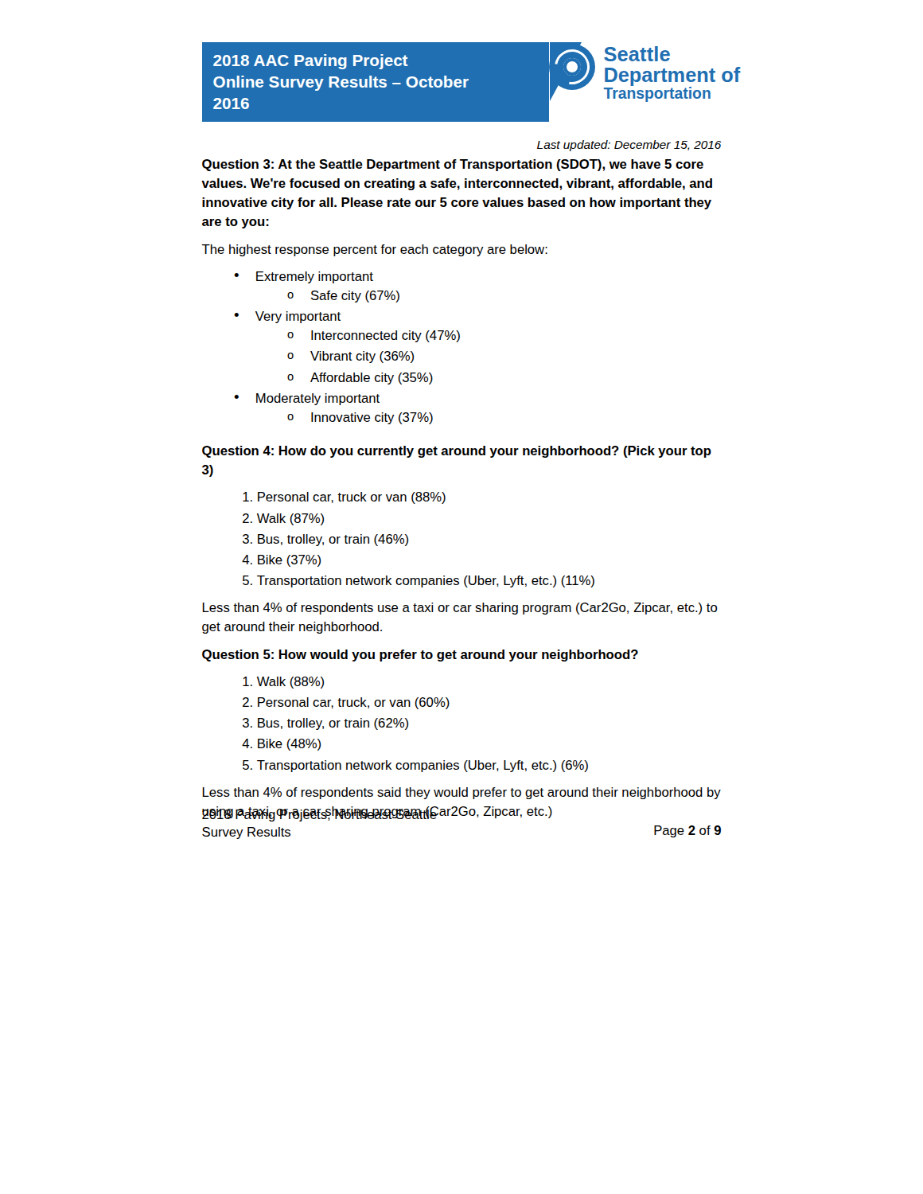2018 AAC Paving Project
Online Survey Results – October 2016
Seattle
Department of
Transportation
Last updated: December 15, 2016
Question 3: At the Seattle Department of Transportation (SDOT), we have 5 core values. We're focused on creating a safe, interconnected, vibrant, affordable, and innovative city for all. Please rate our 5 core values based on how important they are to you:
The highest response percent for each category are below:
Extremely important
Safe city (67%)
Very important
Interconnected city (47%)
Vibrant city (36%)
Affordable city (35%)
Moderately important
Innovative city (37%)
Question 4: How do you currently get around your neighborhood? (Pick your top 3)
Personal car, truck or van (88%)
Walk (87%)
Bus, trolley, or train (46%)
Bike (37%)
Transportation network companies (Uber, Lyft, etc.) (11%)
Less than 4% of respondents use a taxi or car sharing program (Car2Go, Zipcar, etc.) to get around their neighborhood.
Question 5: How would you prefer to get around your neighborhood?
Walk (88%)
Personal car, truck, or van (60%)
Bus, trolley, or train (62%)
Bike (48%)
Transportation network companies (Uber, Lyft, etc.) (6%)
Less than 4% of respondents said they would prefer to get around their neighborhood by using a taxi, or a car sharing program (Car2Go, Zipcar, etc.)
2018 Paving Projects, Northeast Seattle
Survey Results
Page 2 of 9